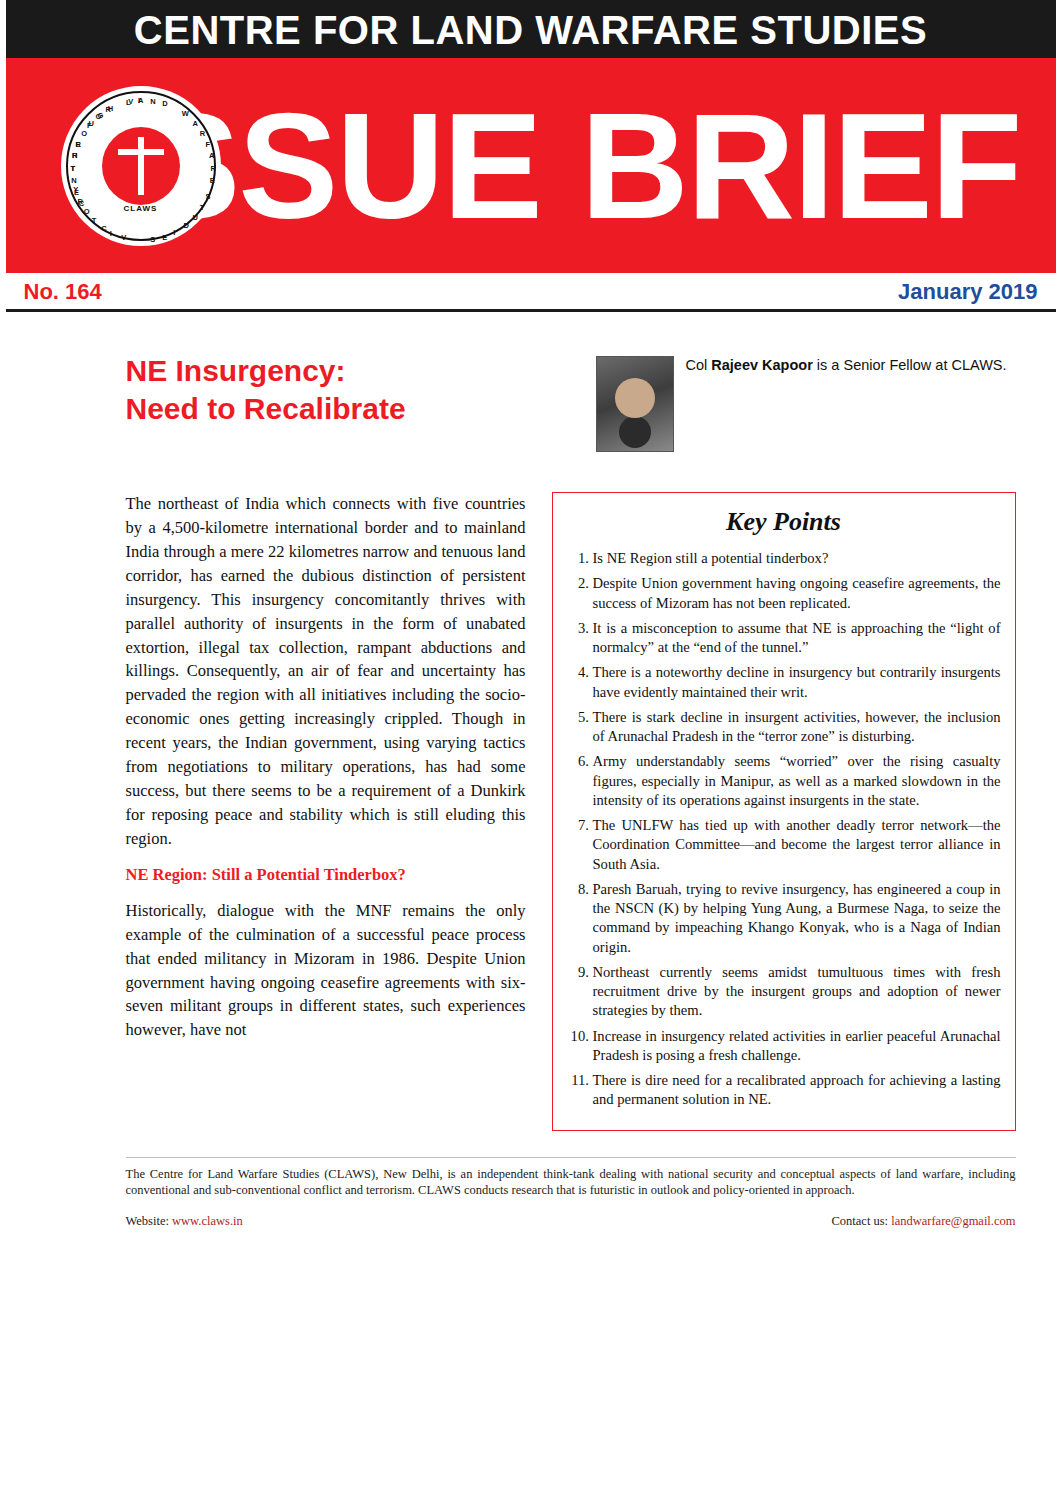CENTRE FOR LAND WARFARE STUDIES
C E N T R E F O R L A N D W A R F A R E S T U D I E S V I C T O R Y T H R O U G H V I
CLAWS
ISSUE BRIEF
No. 164
January 2019
NE Insurgency:
Need to Recalibrate
Col Rajeev Kapoor is a Senior Fellow at CLAWS.
The northeast of India which connects with five countries by a 4,500-kilometre international border and to mainland India through a mere 22 kilometres narrow and tenuous land corridor, has earned the dubious distinction of persistent insurgency. This insurgency concomitantly thrives with parallel authority of insurgents in the form of unabated extortion, illegal tax collection, rampant abductions and killings. Consequently, an air of fear and uncertainty has pervaded the region with all initiatives including the socio-economic ones getting increasingly crippled. Though in recent years, the Indian government, using varying tactics from negotiations to military operations, has had some success, but there seems to be a requirement of a Dunkirk for reposing peace and stability which is still eluding this region.
NE Region: Still a Potential Tinderbox?
Historically, dialogue with the MNF remains the only example of the culmination of a successful peace process that ended militancy in Mizoram in 1986. Despite Union government having ongoing ceasefire agreements with six-seven militant groups in different states, such experiences however, have not
Key Points
Is NE Region still a potential tinderbox?
Despite Union government having ongoing ceasefire agreements, the success of Mizoram has not been replicated.
It is a misconception to assume that NE is approaching the “light of normalcy” at the “end of the tunnel.”
There is a noteworthy decline in insurgency but contrarily insurgents have evidently maintained their writ.
There is stark decline in insurgent activities, however, the inclusion of Arunachal Pradesh in the “terror zone” is disturbing.
Army understandably seems “worried” over the rising casualty figures, especially in Manipur, as well as a marked slowdown in the intensity of its operations against insurgents in the state.
The UNLFW has tied up with another deadly terror network—the Coordination Committee—and become the largest terror alliance in South Asia.
Paresh Baruah, trying to revive insurgency, has engineered a coup in the NSCN (K) by helping Yung Aung, a Burmese Naga, to seize the command by impeaching Khango Konyak, who is a Naga of Indian origin.
Northeast currently seems amidst tumultuous times with fresh recruitment drive by the insurgent groups and adoption of newer strategies by them.
Increase in insurgency related activities in earlier peaceful Arunachal Pradesh is posing a fresh challenge.
There is dire need for a recalibrated approach for achieving a lasting and permanent solution in NE.
The Centre for Land Warfare Studies (CLAWS), New Delhi, is an independent think-tank dealing with national security and conceptual aspects of land warfare, including conventional and sub-conventional conflict and terrorism. CLAWS conducts research that is futuristic in outlook and policy-oriented in approach.
Website: www.claws.in
Contact us: landwarfare@gmail.com